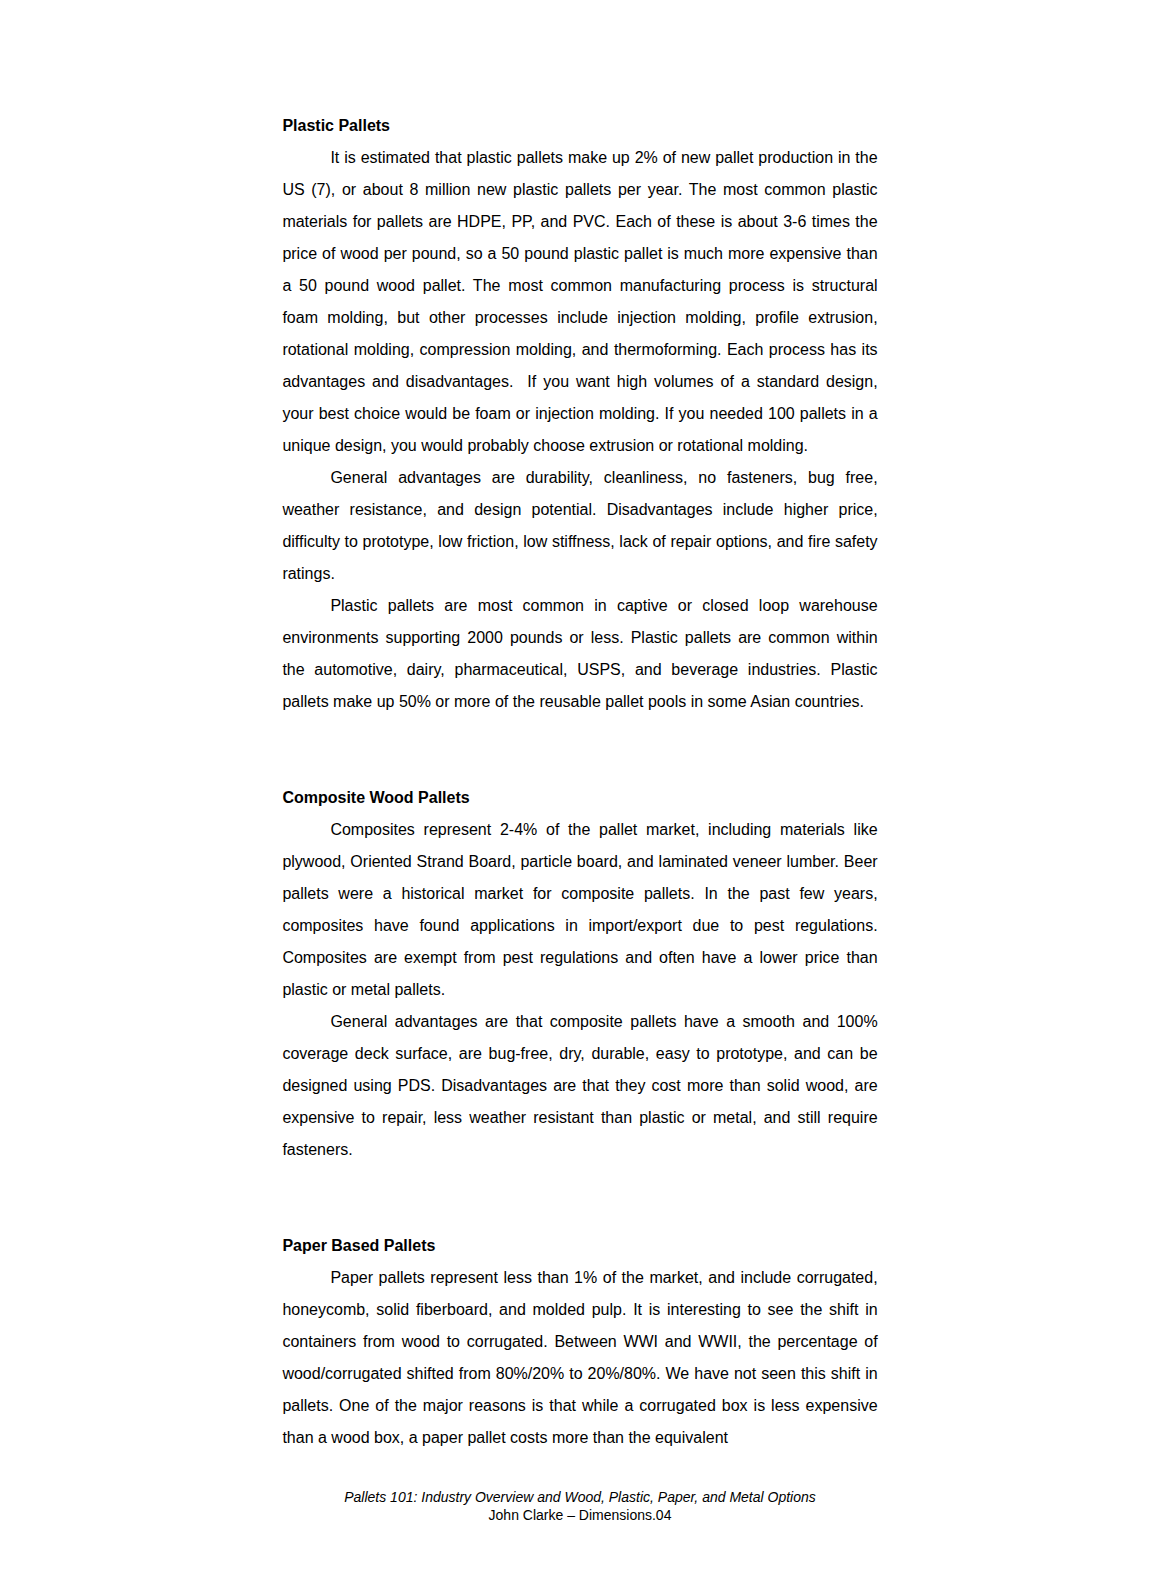Plastic Pallets
It is estimated that plastic pallets make up 2% of new pallet production in the US (7), or about 8 million new plastic pallets per year. The most common plastic materials for pallets are HDPE, PP, and PVC. Each of these is about 3-6 times the price of wood per pound, so a 50 pound plastic pallet is much more expensive than a 50 pound wood pallet. The most common manufacturing process is structural foam molding, but other processes include injection molding, profile extrusion, rotational molding, compression molding, and thermoforming. Each process has its advantages and disadvantages. If you want high volumes of a standard design, your best choice would be foam or injection molding. If you needed 100 pallets in a unique design, you would probably choose extrusion or rotational molding.
General advantages are durability, cleanliness, no fasteners, bug free, weather resistance, and design potential. Disadvantages include higher price, difficulty to prototype, low friction, low stiffness, lack of repair options, and fire safety ratings.
Plastic pallets are most common in captive or closed loop warehouse environments supporting 2000 pounds or less. Plastic pallets are common within the automotive, dairy, pharmaceutical, USPS, and beverage industries. Plastic pallets make up 50% or more of the reusable pallet pools in some Asian countries.
Composite Wood Pallets
Composites represent 2-4% of the pallet market, including materials like plywood, Oriented Strand Board, particle board, and laminated veneer lumber. Beer pallets were a historical market for composite pallets. In the past few years, composites have found applications in import/export due to pest regulations. Composites are exempt from pest regulations and often have a lower price than plastic or metal pallets.
General advantages are that composite pallets have a smooth and 100% coverage deck surface, are bug-free, dry, durable, easy to prototype, and can be designed using PDS. Disadvantages are that they cost more than solid wood, are expensive to repair, less weather resistant than plastic or metal, and still require fasteners.
Paper Based Pallets
Paper pallets represent less than 1% of the market, and include corrugated, honeycomb, solid fiberboard, and molded pulp. It is interesting to see the shift in containers from wood to corrugated. Between WWI and WWII, the percentage of wood/corrugated shifted from 80%/20% to 20%/80%. We have not seen this shift in pallets. One of the major reasons is that while a corrugated box is less expensive than a wood box, a paper pallet costs more than the equivalent
Pallets 101: Industry Overview and Wood, Plastic, Paper, and Metal Options
John Clarke – Dimensions.04